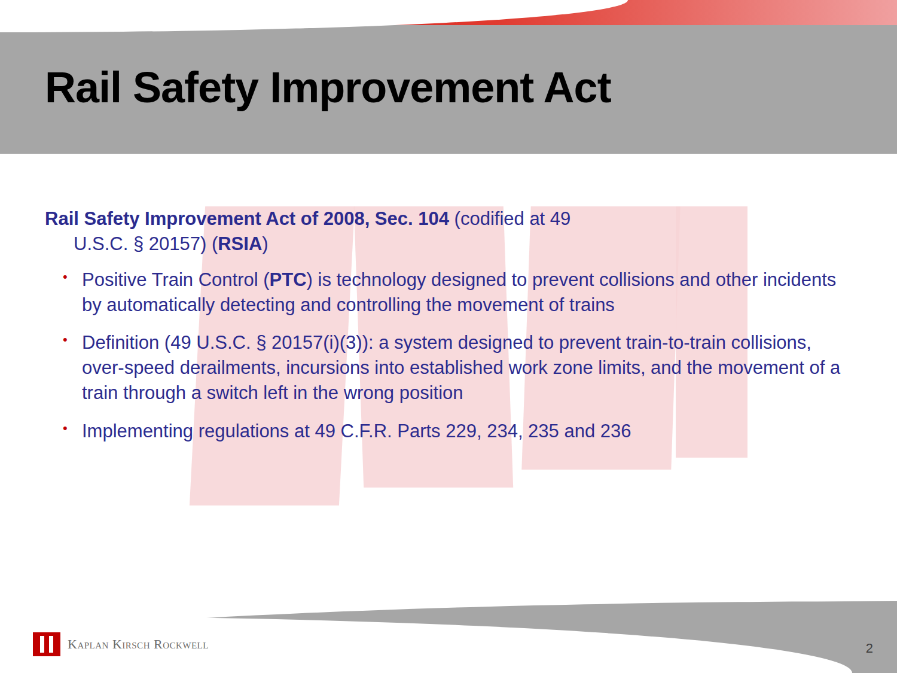Rail Safety Improvement Act
Rail Safety Improvement Act of 2008, Sec. 104 (codified at 49 U.S.C. § 20157) (RSIA)
Positive Train Control (PTC) is technology designed to prevent collisions and other incidents by automatically detecting and controlling the movement of trains
Definition (49 U.S.C. § 20157(i)(3)): a system designed to prevent train-to-train collisions, over-speed derailments, incursions into established work zone limits, and the movement of a train through a switch left in the wrong position
Implementing regulations at 49 C.F.R. Parts 229, 234, 235 and 236
Kaplan Kirsch Rockwell
2